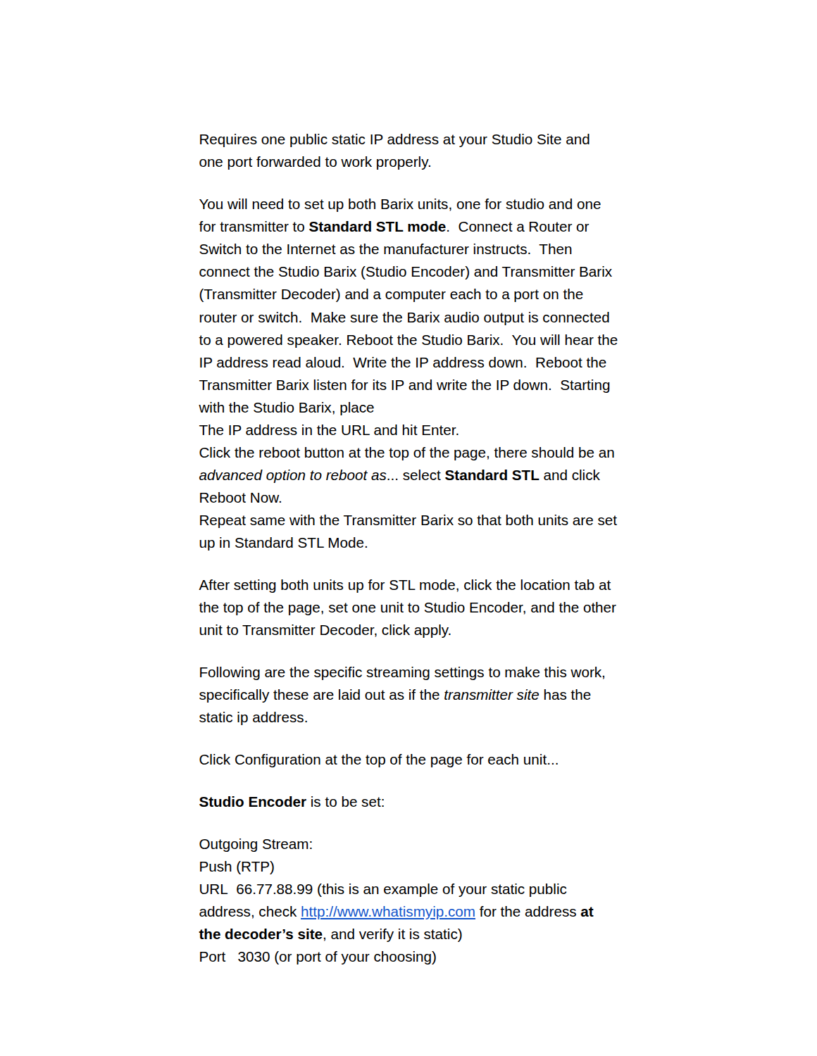Requires one public static IP address at your Studio Site and one port forwarded to work properly.
You will need to set up both Barix units, one for studio and one for transmitter to Standard STL mode. Connect a Router or Switch to the Internet as the manufacturer instructs. Then connect the Studio Barix (Studio Encoder) and Transmitter Barix (Transmitter Decoder) and a computer each to a port on the router or switch. Make sure the Barix audio output is connected to a powered speaker. Reboot the Studio Barix. You will hear the IP address read aloud. Write the IP address down. Reboot the Transmitter Barix listen for its IP and write the IP down. Starting with the Studio Barix, place
The IP address in the URL and hit Enter.
Click the reboot button at the top of the page, there should be an advanced option to reboot as... select Standard STL and click Reboot Now.
Repeat same with the Transmitter Barix so that both units are set up in Standard STL Mode.
After setting both units up for STL mode, click the location tab at the top of the page, set one unit to Studio Encoder, and the other unit to Transmitter Decoder, click apply.
Following are the specific streaming settings to make this work, specifically these are laid out as if the transmitter site has the static ip address.
Click Configuration at the top of the page for each unit...
Studio Encoder is to be set:
Outgoing Stream:
Push (RTP)
URL 66.77.88.99 (this is an example of your static public address, check http://www.whatismyip.com for the address at the decoder’s site, and verify it is static)
Port 3030 (or port of your choosing)